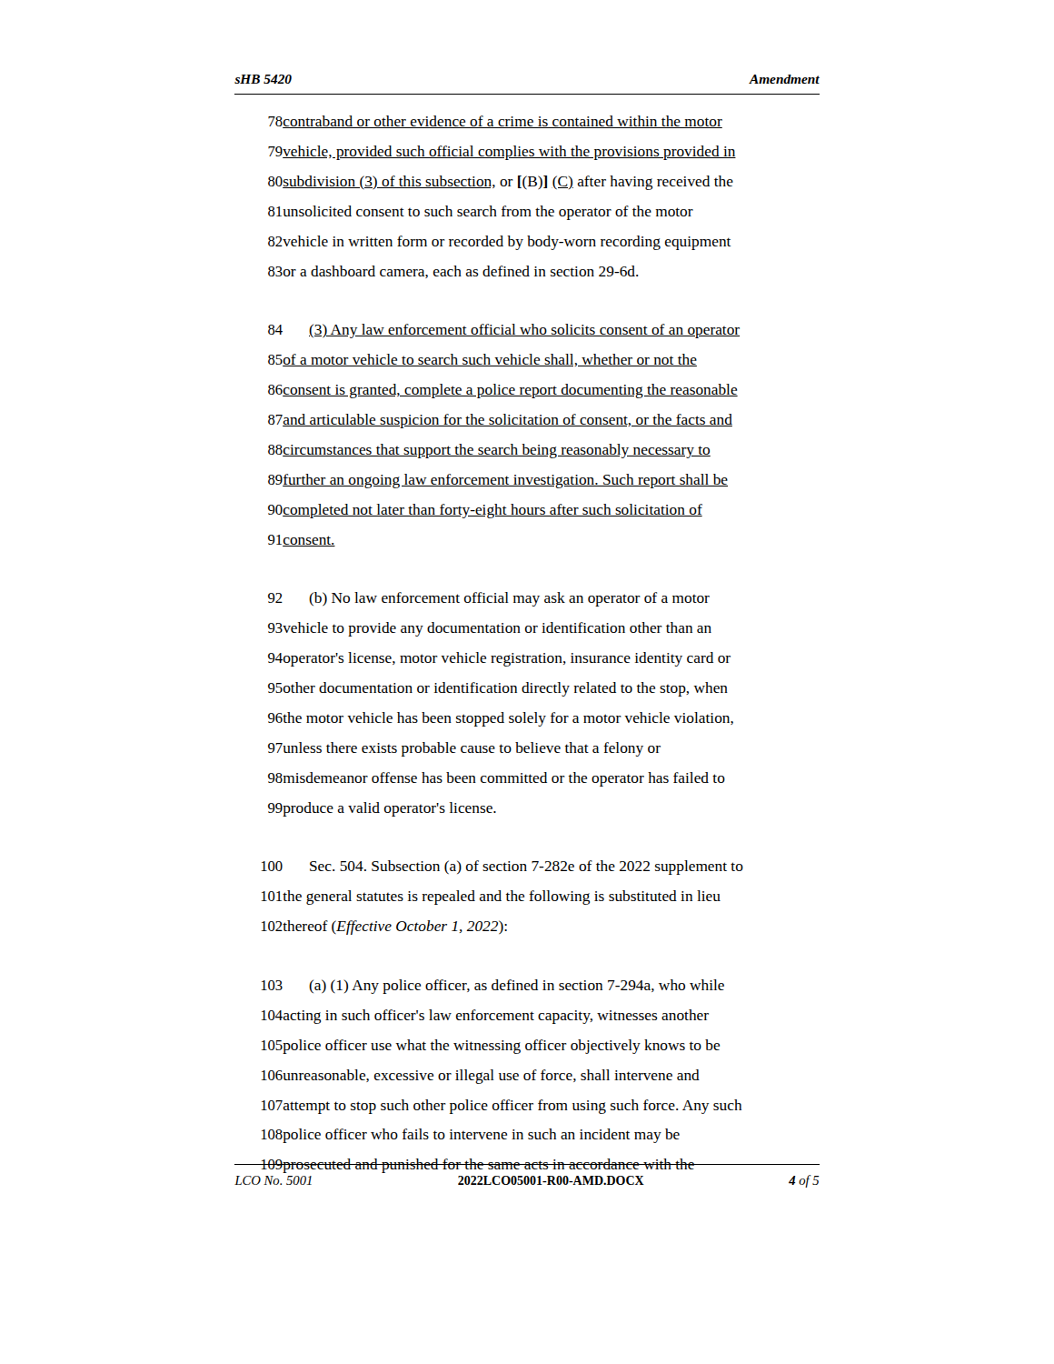sHB 5420
Amendment
| 78 | contraband or other evidence of a crime is contained within the motor |
| 79 | vehicle, provided such official complies with the provisions provided in |
| 80 | subdivision (3) of this subsection, or [ (B) ] (C) after having received the |
| 81 | unsolicited consent to such search from the operator of the motor |
| 82 | vehicle in written form or recorded by body-worn recording equipment |
| 83 | or a dashboard camera, each as defined in section 29-6d. |
| 84 | (3) Any law enforcement official who solicits consent of an operator |
| 85 | of a motor vehicle to search such vehicle shall, whether or not the |
| 86 | consent is granted, complete a police report documenting the reasonable |
| 87 | and articulable suspicion for the solicitation of consent, or the facts and |
| 88 | circumstances that support the search being reasonably necessary to |
| 89 | further an ongoing law enforcement investigation. Such report shall be |
| 90 | completed not later than forty-eight hours after such solicitation of |
| 91 | consent. |
| 92 | (b) No law enforcement official may ask an operator of a motor |
| 93 | vehicle to provide any documentation or identification other than an |
| 94 | operator's license, motor vehicle registration, insurance identity card or |
| 95 | other documentation or identification directly related to the stop, when |
| 96 | the motor vehicle has been stopped solely for a motor vehicle violation, |
| 97 | unless there exists probable cause to believe that a felony or |
| 98 | misdemeanor offense has been committed or the operator has failed to |
| 99 | produce a valid operator's license. |
| 100 | Sec. 504. Subsection (a) of section 7-282e of the 2022 supplement to |
| 101 | the general statutes is repealed and the following is substituted in lieu |
| 102 | thereof ( Effective October 1, 2022 ): |
| 103 | (a) (1) Any police officer, as defined in section 7-294a, who while |
| 104 | acting in such officer's law enforcement capacity, witnesses another |
| 105 | police officer use what the witnessing officer objectively knows to be |
| 106 | unreasonable, excessive or illegal use of force, shall intervene and |
| 107 | attempt to stop such other police officer from using such force. Any such |
| 108 | police officer who fails to intervene in such an incident may be |
| 109 | prosecuted and punished for the same acts in accordance with the |
LCO No. 5001
2022LCO05001-R00-AMD.DOCX
4 of 5